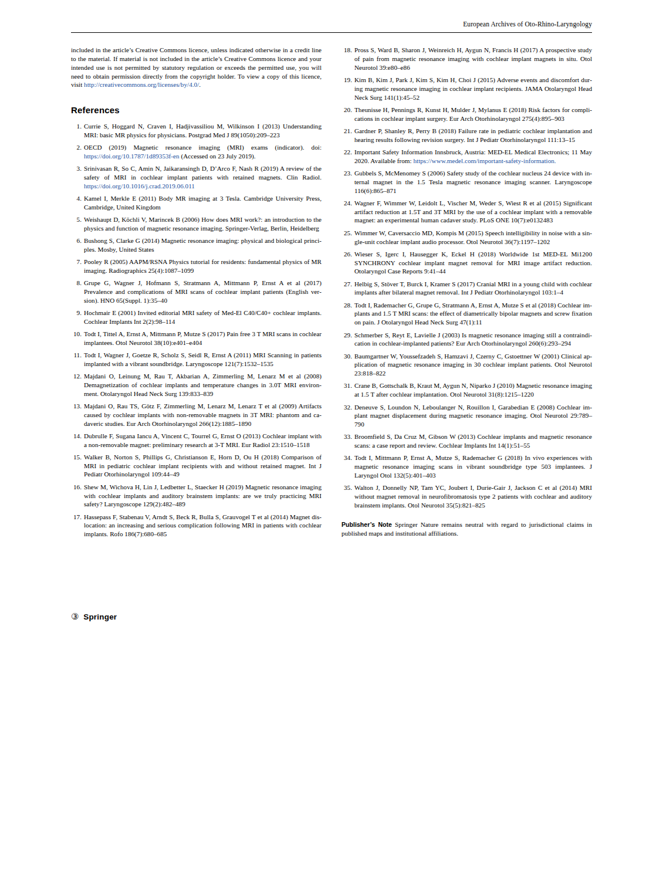European Archives of Oto-Rhino-Laryngology
included in the article’s Creative Commons licence, unless indicated otherwise in a credit line to the material. If material is not included in the article’s Creative Commons licence and your intended use is not permitted by statutory regulation or exceeds the permitted use, you will need to obtain permission directly from the copyright holder. To view a copy of this licence, visit http://creativecommons.org/licenses/by/4.0/.
References
Currie S, Hoggard N, Craven I, Hadjivassiliou M, Wilkinson I (2013) Understanding MRI: basic MR physics for physicians. Postgrad Med J 89(1050):209–223
OECD (2019) Magnetic resonance imaging (MRI) exams (indicator). doi: https://doi.org/10.1787/1d89353f-en (Accessed on 23 July 2019).
Srinivasan R, So C, Amin N, Jaikaransingh D, D’Arco F, Nash R (2019) A review of the safety of MRI in cochlear implant patients with retained magnets. Clin Radiol. https://doi.org/10.1016/j.crad.2019.06.011
Kamel I, Merkle E (2011) Body MR imaging at 3 Tesla. Cambridge University Press, Cambridge, United Kingdom
Weishaupt D, Köchli V, Marincek B (2006) How does MRI work?: an introduction to the physics and function of magnetic resonance imaging. Springer-Verlag, Berlin, Heidelberg
Bushong S, Clarke G (2014) Magnetic resonance imaging: physical and biological principles. Mosby, United States
Pooley R (2005) AAPM/RSNA Physics tutorial for residents: fundamental physics of MR imaging. Radiographics 25(4):1087–1099
Grupe G, Wagner J, Hofmann S, Stratmann A, Mittmann P, Ernst A et al (2017) Prevalence and complications of MRI scans of cochlear implant patients (English version). HNO 65(Suppl. 1):35–40
Hochmair E (2001) Invited editorial MRI safety of Med-El C40/C40+ cochlear implants. Cochlear Implants Int 2(2):98–114
Todt I, Tittel A, Ernst A, Mittmann P, Mutze S (2017) Pain free 3 T MRI scans in cochlear implantees. Otol Neurotol 38(10):e401–e404
Todt I, Wagner J, Goetze R, Scholz S, Seidl R, Ernst A (2011) MRI Scanning in patients implanted with a vibrant soundbridge. Laryngoscope 121(7):1532–1535
Majdani O, Leinung M, Rau T, Akbarian A, Zimmerling M, Lenarz M et al (2008) Demagnetization of cochlear implants and temperature changes in 3.0T MRI environment. Otolaryngol Head Neck Surg 139:833–839
Majdani O, Rau TS, Götz F, Zimmerling M, Lenarz M, Lenarz T et al (2009) Artifacts caused by cochlear implants with non-removable magnets in 3T MRI: phantom and cadaveric studies. Eur Arch Otorhinolaryngol 266(12):1885–1890
Dubrulle F, Sugana Iancu A, Vincent C, Tourrel G, Ernst O (2013) Cochlear implant with a non-removable magnet: preliminary research at 3-T MRI. Eur Radiol 23:1510–1518
Walker B, Norton S, Phillips G, Christianson E, Horn D, Ou H (2018) Comparison of MRI in pediatric cochlear implant recipients with and without retained magnet. Int J Pediatr Otorhinolaryngol 109:44–49
Shew M, Wichova H, Lin J, Ledbetter L, Staecker H (2019) Magnetic resonance imaging with cochlear implants and auditory brainstem implants: are we truly practicing MRI safety? Laryngoscope 129(2):482–489
Hassepass F, Stabenau V, Arndt S, Beck R, Bulla S, Grauvogel T et al (2014) Magnet dislocation: an increasing and serious complication following MRI in patients with cochlear implants. Rofo 186(7):680–685
Pross S, Ward B, Sharon J, Weinreich H, Aygun N, Francis H (2017) A prospective study of pain from magnetic resonance imaging with cochlear implant magnets in situ. Otol Neurotol 39:e80–e86
Kim B, Kim J, Park J, Kim S, Kim H, Choi J (2015) Adverse events and discomfort during magnetic resonance imaging in cochlear implant recipients. JAMA Otolaryngol Head Neck Surg 141(1):45–52
Theunisse H, Pennings R, Kunst H, Mulder J, Mylanus E (2018) Risk factors for complications in cochlear implant surgery. Eur Arch Otorhinolaryngol 275(4):895–903
Gardner P, Shanley R, Perry B (2018) Failure rate in pediatric cochlear implantation and hearing results following revision surgery. Int J Pediatr Otorhinolaryngol 111:13–15
Important Safety Information Innsbruck, Austria: MED-EL Medical Electronics; 11 May 2020. Available from: https://www.medel.com/important-safety-information.
Gubbels S, McMenomey S (2006) Safety study of the cochlear nucleus 24 device with internal magnet in the 1.5 Tesla magnetic resonance imaging scanner. Laryngoscope 116(6):865–871
Wagner F, Wimmer W, Leidolt L, Vischer M, Weder S, Wiest R et al (2015) Significant artifact reduction at 1.5T and 3T MRI by the use of a cochlear implant with a removable magnet: an experimental human cadaver study. PLoS ONE 10(7):e0132483
Wimmer W, Caversaccio MD, Kompis M (2015) Speech intelligibility in noise with a single-unit cochlear implant audio processor. Otol Neurotol 36(7):1197–1202
Wieser S, Igerc I, Hausegger K, Eckel H (2018) Worldwide 1st MED-EL Mi1200 SYNCHRONY cochlear implant magnet removal for MRI image artifact reduction. Otolaryngol Case Reports 9:41–44
Helbig S, Stöver T, Burck I, Kramer S (2017) Cranial MRI in a young child with cochlear implants after bilateral magnet removal. Int J Pediatr Otorhinolaryngol 103:1–4
Todt I, Rademacher G, Grupe G, Stratmann A, Ernst A, Mutze S et al (2018) Cochlear implants and 1.5 T MRI scans: the effect of diametrically bipolar magnets and screw fixation on pain. J Otolaryngol Head Neck Surg 47(1):11
Schmerber S, Reyt E, Lavielle J (2003) Is magnetic resonance imaging still a contraindication in cochlear-implanted patients? Eur Arch Otorhinolaryngol 260(6):293–294
Baumgartner W, Youssefzadeh S, Hamzavi J, Czerny C, Gstoettner W (2001) Clinical application of magnetic resonance imaging in 30 cochlear implant patients. Otol Neurotol 23:818–822
Crane B, Gottschalk B, Kraut M, Aygun N, Niparko J (2010) Magnetic resonance imaging at 1.5 T after cochlear implantation. Otol Neurotol 31(8):1215–1220
Deneuve S, Loundon N, Leboulanger N, Rouillon I, Garabedian E (2008) Cochlear implant magnet displacement during magnetic resonance imaging. Otol Neurotol 29:789–790
Broomfield S, Da Cruz M, Gibson W (2013) Cochlear implants and magnetic resonance scans: a case report and review. Cochlear Implants Int 14(1):51–55
Todt I, Mittmann P, Ernst A, Mutze S, Rademacher G (2018) In vivo experiences with magnetic resonance imaging scans in vibrant soundbridge type 503 implantees. J Laryngol Otol 132(5):401–403
Walton J, Donnelly NP, Tam YC, Joubert I, Durie-Gair J, Jackson C et al (2014) MRI without magnet removal in neurofibromatosis type 2 patients with cochlear and auditory brainstem implants. Otol Neurotol 35(5):821–825
Publisher’s Note Springer Nature remains neutral with regard to jurisdictional claims in published maps and institutional affiliations.
③ Springer